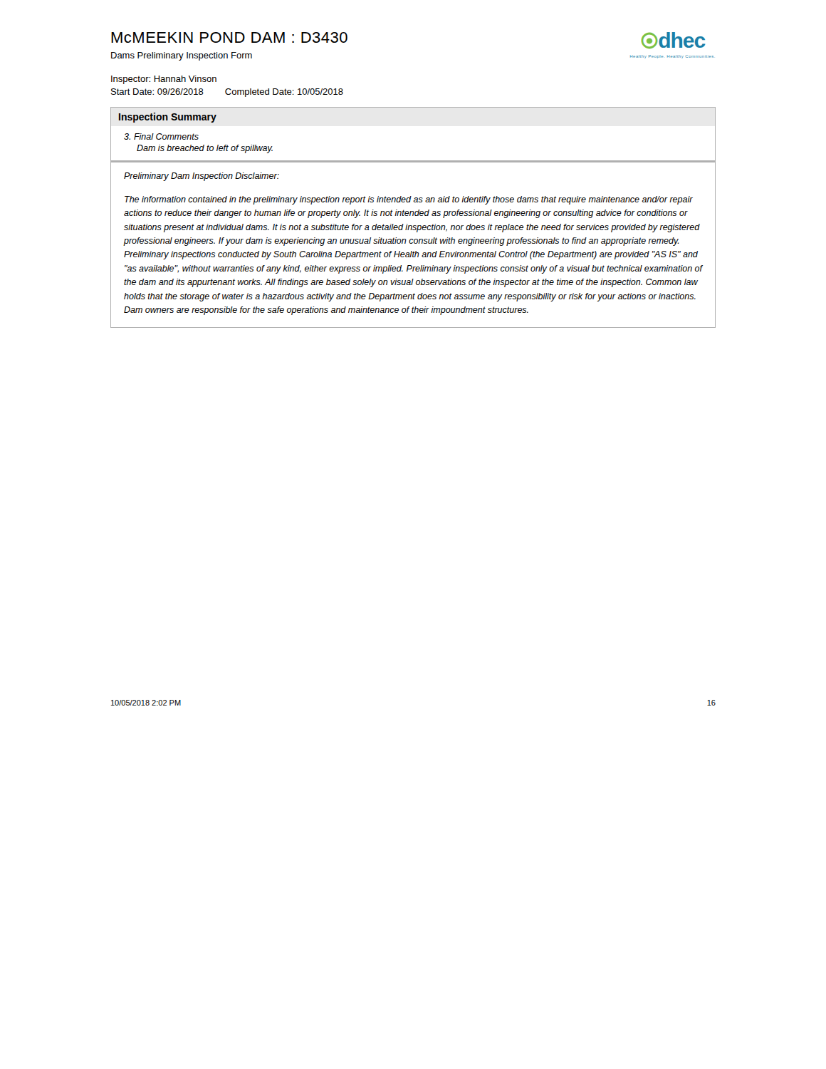⦿dhec
Healthy People. Healthy Communities.
McMEEKIN POND DAM : D3430
Dams Preliminary Inspection Form
Inspector: Hannah Vinson
Start Date: 09/26/2018 Completed Date: 10/05/2018
Inspection Summary
3. Final Comments
Dam is breached to left of spillway.
Preliminary Dam Inspection Disclaimer:
The information contained in the preliminary inspection report is intended as an aid to identify those dams that require maintenance and/or repair actions to reduce their danger to human life or property only. It is not intended as professional engineering or consulting advice for conditions or situations present at individual dams. It is not a substitute for a detailed inspection, nor does it replace the need for services provided by registered professional engineers. If your dam is experiencing an unusual situation consult with engineering professionals to find an appropriate remedy. Preliminary inspections conducted by South Carolina Department of Health and Environmental Control (the Department) are provided "AS IS" and "as available", without warranties of any kind, either express or implied. Preliminary inspections consist only of a visual but technical examination of the dam and its appurtenant works. All findings are based solely on visual observations of the inspector at the time of the inspection. Common law holds that the storage of water is a hazardous activity and the Department does not assume any responsibility or risk for your actions or inactions. Dam owners are responsible for the safe operations and maintenance of their impoundment structures.
10/05/2018 2:02 PM
16